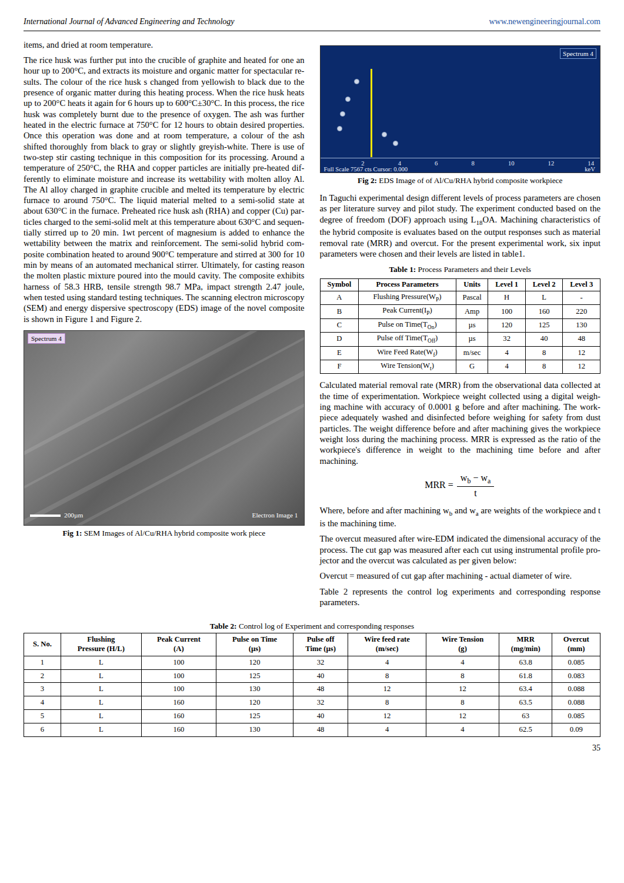International Journal of Advanced Engineering and Technology www.newengineeringjournal.com
items, and dried at room temperature.
The rice husk was further put into the crucible of graphite and heated for one an hour up to 200°C, and extracts its moisture and organic matter for spectacular results. The colour of the rice husk s changed from yellowish to black due to the presence of organic matter during this heating process. When the rice husk heats up to 200°C heats it again for 6 hours up to 600°C±30°C. In this process, the rice husk was completely burnt due to the presence of oxygen. The ash was further heated in the electric furnace at 750°C for 12 hours to obtain desired properties. Once this operation was done and at room temperature, a colour of the ash shifted thoroughly from black to gray or slightly greyish-white. There is use of two-step stir casting technique in this composition for its processing. Around a temperature of 250°C, the RHA and copper particles are initially pre-heated differently to eliminate moisture and increase its wettability with molten alloy Al. The Al alloy charged in graphite crucible and melted its temperature by electric furnace to around 750°C. The liquid material melted to a semi-solid state at about 630°C in the furnace. Preheated rice husk ash (RHA) and copper (Cu) particles charged to the semi-solid melt at this temperature about 630°C and sequentially stirred up to 20 min. 1wt percent of magnesium is added to enhance the wettability between the matrix and reinforcement. The semi-solid hybrid composite combination heated to around 900°C temperature and stirred at 300 for 10 min by means of an automated mechanical stirrer. Ultimately, for casting reason the molten plastic mixture poured into the mould cavity. The composite exhibits harness of 58.3 HRB, tensile strength 98.7 MPa, impact strength 2.47 joule, when tested using standard testing techniques. The scanning electron microscopy (SEM) and energy dispersive spectroscopy (EDS) image of the novel composite is shown in Figure 1 and Figure 2.
Spectrum 4
200µm
Electron Image 1
Fig 1: SEM Images of Al/Cu/RHA hybrid composite work piece
Spectrum 4
2468101214
Full Scale 7567 cts Cursor: 0.000
keV
Fig 2: EDS Image of of Al/Cu/RHA hybrid composite workpiece
In Taguchi experimental design different levels of process parameters are chosen as per literature survey and pilot study. The experiment conducted based on the degree of freedom (DOF) approach using L18OA. Machining characteristics of the hybrid composite is evaluates based on the output responses such as material removal rate (MRR) and overcut. For the present experimental work, six input parameters were chosen and their levels are listed in table1.
Table 1: Process Parameters and their Levels
| Symbol | Process Parameters | Units | Level 1 | Level 2 | Level 3 |
| --- | --- | --- | --- | --- | --- |
| A | Flushing Pressure(W P ) | Pascal | H | L | - |
| B | Peak Current(I P ) | Amp | 100 | 160 | 220 |
| C | Pulse on Time(T On ) | µs | 120 | 125 | 130 |
| D | Pulse off Time(T Off ) | µs | 32 | 40 | 48 |
| E | Wire Feed Rate(W f ) | m/sec | 4 | 8 | 12 |
| F | Wire Tension(W t ) | G | 4 | 8 | 12 |
Calculated material removal rate (MRR) from the observational data collected at the time of experimentation. Workpiece weight collected using a digital weighing machine with accuracy of 0.0001 g before and after machining. The workpiece adequately washed and disinfected before weighing for safety from dust particles. The weight difference before and after machining gives the workpiece weight loss during the machining process. MRR is expressed as the ratio of the workpiece's difference in weight to the machining time before and after machining.
MRR = wb − wa t
Where, before and after machining wb and wa are weights of the workpiece and t is the machining time.
The overcut measured after wire-EDM indicated the dimensional accuracy of the process. The cut gap was measured after each cut using instrumental profile projector and the overcut was calculated as per given below:
Overcut = measured of cut gap after machining - actual diameter of wire.
Table 2 represents the control log experiments and corresponding response parameters.
Table 2: Control log of Experiment and corresponding responses
| S. No. | Flushing Pressure (H/L) | Peak Current (A) | Pulse on Time (µs) | Pulse off Time (µs) | Wire feed rate (m/sec) | Wire Tension (g) | MRR (mg/min) | Overcut (mm) |
| --- | --- | --- | --- | --- | --- | --- | --- | --- |
| 1 | L | 100 | 120 | 32 | 4 | 4 | 63.8 | 0.085 |
| 2 | L | 100 | 125 | 40 | 8 | 8 | 61.8 | 0.083 |
| 3 | L | 100 | 130 | 48 | 12 | 12 | 63.4 | 0.088 |
| 4 | L | 160 | 120 | 32 | 8 | 8 | 63.5 | 0.088 |
| 5 | L | 160 | 125 | 40 | 12 | 12 | 63 | 0.085 |
| 6 | L | 160 | 130 | 48 | 4 | 4 | 62.5 | 0.09 |
35